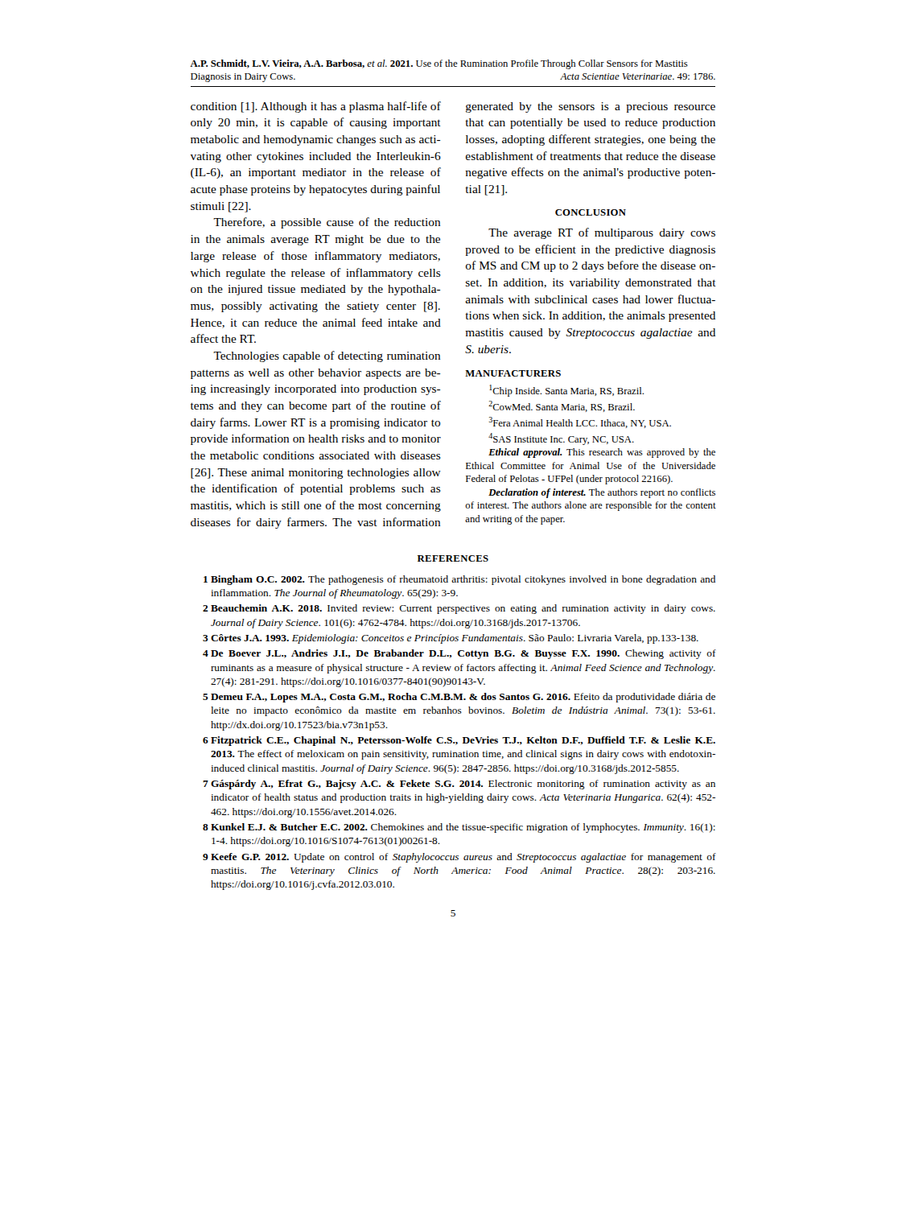A.P. Schmidt, L.V. Vieira, A.A. Barbosa, et al. 2021. Use of the Rumination Profile Through Collar Sensors for Mastitis Diagnosis in Dairy Cows. Acta Scientiae Veterinariae. 49: 1786.
condition [1]. Although it has a plasma half-life of only 20 min, it is capable of causing important metabolic and hemodynamic changes such as activating other cytokines included the Interleukin-6 (IL-6), an important mediator in the release of acute phase proteins by hepatocytes during painful stimuli [22].
Therefore, a possible cause of the reduction in the animals average RT might be due to the large release of those inflammatory mediators, which regulate the release of inflammatory cells on the injured tissue mediated by the hypothalamus, possibly activating the satiety center [8]. Hence, it can reduce the animal feed intake and affect the RT.
Technologies capable of detecting rumination patterns as well as other behavior aspects are being increasingly incorporated into production systems and they can become part of the routine of dairy farms. Lower RT is a promising indicator to provide information on health risks and to monitor the metabolic conditions associated with diseases [26]. These animal monitoring technologies allow the identification of potential problems such as mastitis, which is still one of the most concerning diseases for dairy farmers. The vast information generated by the sensors is a precious resource that can potentially be used to reduce production losses, adopting different strategies, one being the establishment of treatments that reduce the disease negative effects on the animal's productive potential [21].
Conclusion
The average RT of multiparous dairy cows proved to be efficient in the predictive diagnosis of MS and CM up to 2 days before the disease onset. In addition, its variability demonstrated that animals with subclinical cases had lower fluctuations when sick. In addition, the animals presented mastitis caused by Streptococcus agalactiae and S. uberis.
Manufacturers
1Chip Inside. Santa Maria, RS, Brazil.
2CowMed. Santa Maria, RS, Brazil.
3Fera Animal Health LCC. Ithaca, NY, USA.
4SAS Institute Inc. Cary, NC, USA.
Ethical approval. This research was approved by the Ethical Committee for Animal Use of the Universidade Federal of Pelotas - UFPel (under protocol 22166).
Declaration of interest. The authors report no conflicts of interest. The authors alone are responsible for the content and writing of the paper.
References
Bingham O.C. 2002. The pathogenesis of rheumatoid arthritis: pivotal citokynes involved in bone degradation and inflammation. The Journal of Rheumatology. 65(29): 3-9.
Beauchemin A.K. 2018. Invited review: Current perspectives on eating and rumination activity in dairy cows. Journal of Dairy Science. 101(6): 4762-4784. https://doi.org/10.3168/jds.2017-13706.
Côrtes J.A. 1993. Epidemiologia: Conceitos e Princípios Fundamentais. São Paulo: Livraria Varela, pp.133-138.
De Boever J.L., Andries J.I., De Brabander D.L., Cottyn B.G. & Buysse F.X. 1990. Chewing activity of ruminants as a measure of physical structure - A review of factors affecting it. Animal Feed Science and Technology. 27(4): 281-291. https://doi.org/10.1016/0377-8401(90)90143-V.
Demeu F.A., Lopes M.A., Costa G.M., Rocha C.M.B.M. & dos Santos G. 2016. Efeito da produtividade diária de leite no impacto econômico da mastite em rebanhos bovinos. Boletim de Indústria Animal. 73(1): 53-61. http://dx.doi.org/10.17523/bia.v73n1p53.
Fitzpatrick C.E., Chapinal N., Petersson-Wolfe C.S., DeVries T.J., Kelton D.F., Duffield T.F. & Leslie K.E. 2013. The effect of meloxicam on pain sensitivity, rumination time, and clinical signs in dairy cows with endotoxin-induced clinical mastitis. Journal of Dairy Science. 96(5): 2847-2856. https://doi.org/10.3168/jds.2012-5855.
Gáspárdy A., Efrat G., Bajcsy A.C. & Fekete S.G. 2014. Electronic monitoring of rumination activity as an indicator of health status and production traits in high-yielding dairy cows. Acta Veterinaria Hungarica. 62(4): 452-462. https://doi.org/10.1556/avet.2014.026.
Kunkel E.J. & Butcher E.C. 2002. Chemokines and the tissue-specific migration of lymphocytes. Immunity. 16(1): 1-4. https://doi.org/10.1016/S1074-7613(01)00261-8.
Keefe G.P. 2012. Update on control of Staphylococcus aureus and Streptococcus agalactiae for management of mastitis. The Veterinary Clinics of North America: Food Animal Practice. 28(2): 203-216. https://doi.org/10.1016/j.cvfa.2012.03.010.
5